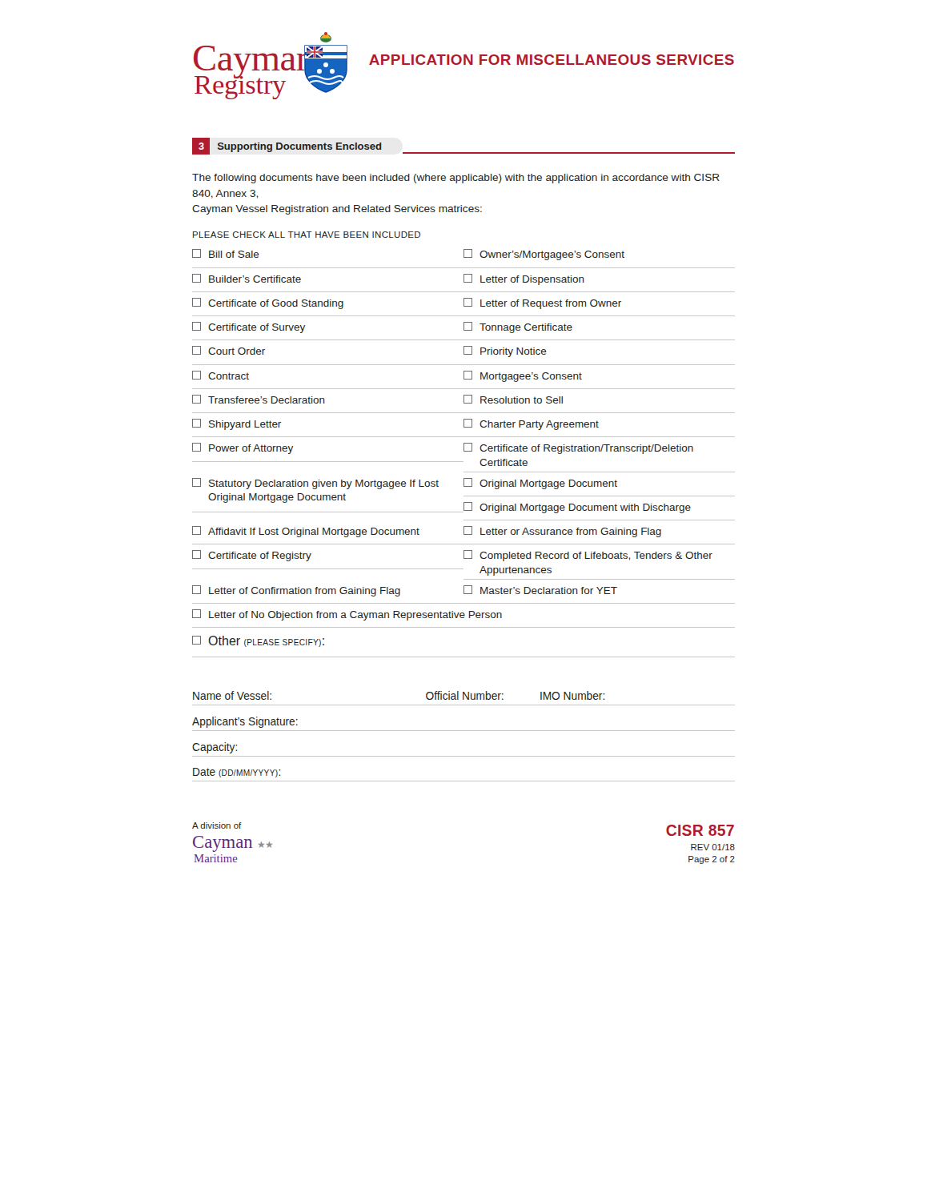Cayman
Registry
Application for Miscellaneous Services
3
Supporting Documents Enclosed
The following documents have been included (where applicable) with the application in accordance with CISR 840, Annex 3,
Cayman Vessel Registration and Related Services matrices:
Please check all that have been included
| Bill of Sale | Owner’s/Mortgagee’s Consent |
| Builder’s Certificate | Letter of Dispensation |
| Certificate of Good Standing | Letter of Request from Owner |
| Certificate of Survey | Tonnage Certificate |
| Court Order | Priority Notice |
| Contract | Mortgagee’s Consent |
| Transferee’s Declaration | Resolution to Sell |
| Shipyard Letter | Charter Party Agreement |
| Power of Attorney | Certificate of Registration/Transcript/Deletion Certificate |
| Statutory Declaration given by Mortgagee If Lost Original Mortgage Document | Original Mortgage Document Original Mortgage Document with Discharge |
| Affidavit If Lost Original Mortgage Document | Letter or Assurance from Gaining Flag |
| Certificate of Registry | Completed Record of Lifeboats, Tenders & Other Appurtenances |
| Letter of Confirmation from Gaining Flag | Master’s Declaration for YET |
Letter of No Objection from a Cayman Representative Person
Other (please specify):
Name of Vessel:
Official Number:
IMO Number:
Applicant’s Signature:
Capacity:
Date (DD/MM/YYYY):
A division of Cayman ★★ Maritime
CISR 857
REV 01/18
Page 2 of 2